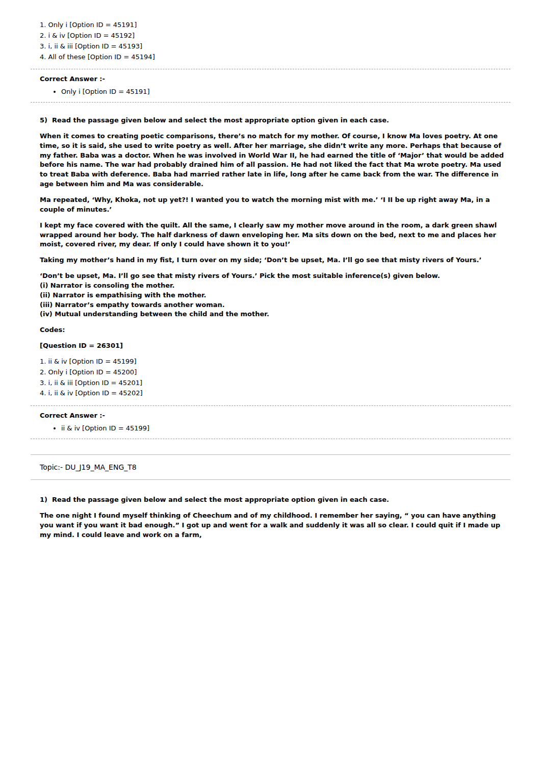1. Only i [Option ID = 45191]
2. i & iv [Option ID = 45192]
3. i, ii & iii [Option ID = 45193]
4. All of these [Option ID = 45194]
Correct Answer :-
Only i [Option ID = 45191]
5) Read the passage given below and select the most appropriate option given in each case.
When it comes to creating poetic comparisons, there’s no match for my mother. Of course, I know Ma loves poetry. At one time, so it is said, she used to write poetry as well. After her marriage, she didn’t write any more. Perhaps that because of my father. Baba was a doctor. When he was involved in World War II, he had earned the title of ‘Major’ that would be added before his name. The war had probably drained him of all passion. He had not liked the fact that Ma wrote poetry. Ma used to treat Baba with deference. Baba had married rather late in life, long after he came back from the war. The difference in age between him and Ma was considerable.
Ma repeated, ‘Why, Khoka, not up yet?! I wanted you to watch the morning mist with me.’ ‘I II be up right away Ma, in a couple of minutes.’
I kept my face covered with the quilt. All the same, I clearly saw my mother move around in the room, a dark green shawl wrapped around her body. The half darkness of dawn enveloping her. Ma sits down on the bed, next to me and places her moist, covered river, my dear. If only I could have shown it to you!’
Taking my mother’s hand in my fist, I turn over on my side; ‘Don’t be upset, Ma. I’ll go see that misty rivers of Yours.’
‘Don’t be upset, Ma. I’ll go see that misty rivers of Yours.’ Pick the most suitable inference(s) given below.
(i) Narrator is consoling the mother.
(ii) Narrator is empathising with the mother.
(iii) Narrator’s empathy towards another woman.
(iv) Mutual understanding between the child and the mother.
Codes:
[Question ID = 26301]
1. ii & iv [Option ID = 45199]
2. Only i [Option ID = 45200]
3. i, ii & iii [Option ID = 45201]
4. i, ii & iv [Option ID = 45202]
Correct Answer :-
ii & iv [Option ID = 45199]
Topic:- DU_J19_MA_ENG_T8
1) Read the passage given below and select the most appropriate option given in each case.
The one night I found myself thinking of Cheechum and of my childhood. I remember her saying, “ you can have anything you want if you want it bad enough.” I got up and went for a walk and suddenly it was all so clear. I could quit if I made up my mind. I could leave and work on a farm,